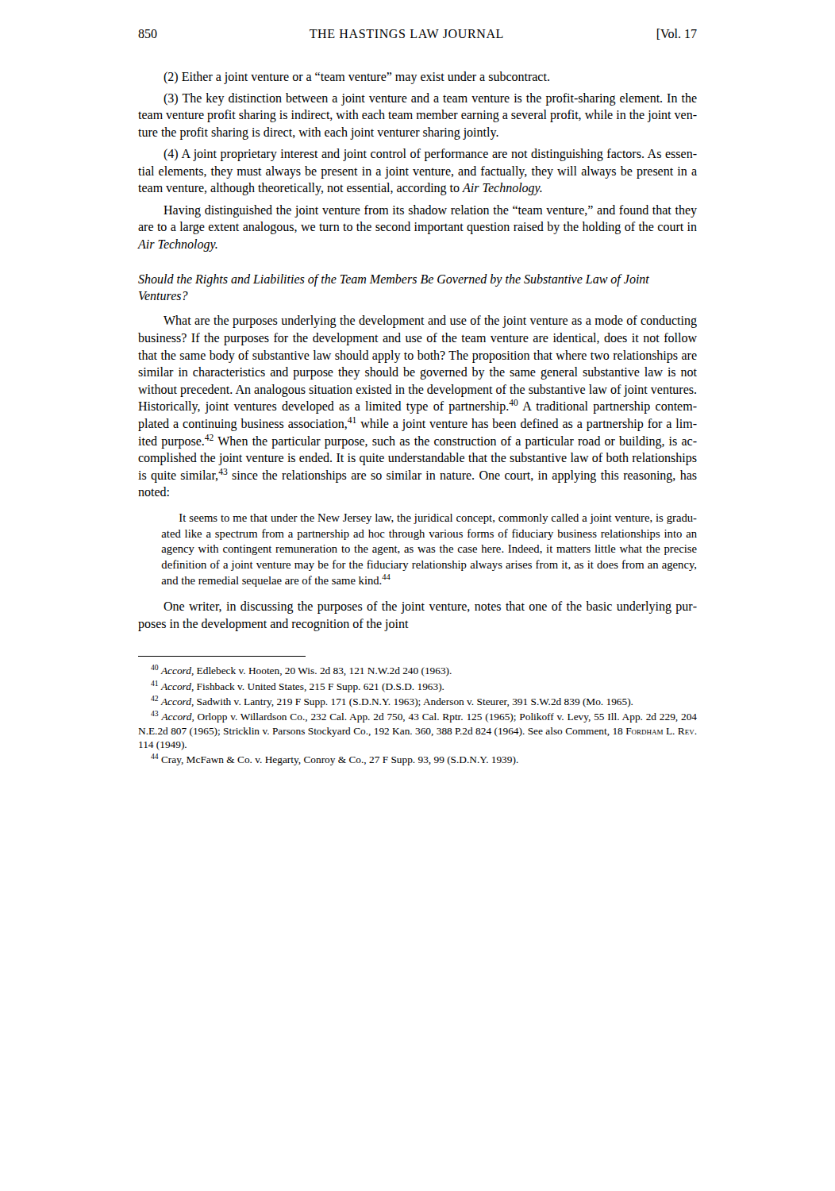850 THE HASTINGS LAW JOURNAL [Vol. 17
(2) Either a joint venture or a “team venture” may exist under a subcontract.
(3) The key distinction between a joint venture and a team venture is the profit-sharing element. In the team venture profit sharing is indirect, with each team member earning a several profit, while in the joint venture the profit sharing is direct, with each joint venturer sharing jointly.
(4) A joint proprietary interest and joint control of performance are not distinguishing factors. As essential elements, they must always be present in a joint venture, and factually, they will always be present in a team venture, although theoretically, not essential, according to Air Technology.
Having distinguished the joint venture from its shadow relation the “team venture,” and found that they are to a large extent analogous, we turn to the second important question raised by the holding of the court in Air Technology.
Should the Rights and Liabilities of the Team Members Be Governed by the Substantive Law of Joint Ventures?
What are the purposes underlying the development and use of the joint venture as a mode of conducting business? If the purposes for the development and use of the team venture are identical, does it not follow that the same body of substantive law should apply to both? The proposition that where two relationships are similar in characteristics and purpose they should be governed by the same general substantive law is not without precedent. An analogous situation existed in the development of the substantive law of joint ventures. Historically, joint ventures developed as a limited type of partnership.40 A traditional partnership contemplated a continuing business association,41 while a joint venture has been defined as a partnership for a limited purpose.42 When the particular purpose, such as the construction of a particular road or building, is accomplished the joint venture is ended. It is quite understandable that the substantive law of both relationships is quite similar,43 since the relationships are so similar in nature. One court, in applying this reasoning, has noted:
It seems to me that under the New Jersey law, the juridical concept, commonly called a joint venture, is graduated like a spectrum from a partnership ad hoc through various forms of fiduciary business relationships into an agency with contingent remuneration to the agent, as was the case here. Indeed, it matters little what the precise definition of a joint venture may be for the fiduciary relationship always arises from it, as it does from an agency, and the remedial sequelae are of the same kind.44
One writer, in discussing the purposes of the joint venture, notes that one of the basic underlying purposes in the development and recognition of the joint
40 Accord, Edlebeck v. Hooten, 20 Wis. 2d 83, 121 N.W.2d 240 (1963).
41 Accord, Fishback v. United States, 215 F Supp. 621 (D.S.D. 1963).
42 Accord, Sadwith v. Lantry, 219 F Supp. 171 (S.D.N.Y. 1963); Anderson v. Steurer, 391 S.W.2d 839 (Mo. 1965).
43 Accord, Orlopp v. Willardson Co., 232 Cal. App. 2d 750, 43 Cal. Rptr. 125 (1965); Polikoff v. Levy, 55 Ill. App. 2d 229, 204 N.E.2d 807 (1965); Stricklin v. Parsons Stockyard Co., 192 Kan. 360, 388 P.2d 824 (1964). See also Comment, 18 Fordham L. Rev. 114 (1949).
44 Cray, McFawn & Co. v. Hegarty, Conroy & Co., 27 F Supp. 93, 99 (S.D.N.Y. 1939).